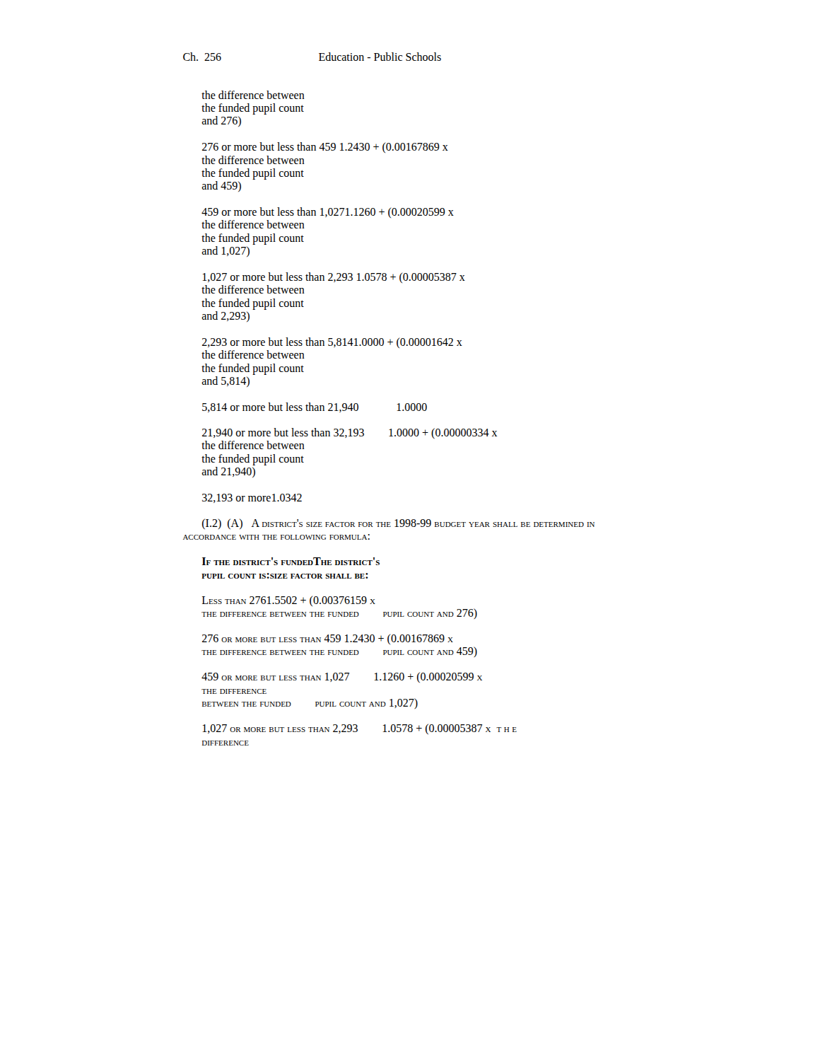Ch. 256
Education - Public Schools
the difference between
the funded pupil count
and 276)
276 or more but less than 459 1.2430 + (0.00167869 x
the difference between
the funded pupil count
and 459)
459 or more but less than 1,0271.1260 + (0.00020599 x
the difference between
the funded pupil count
and 1,027)
1,027 or more but less than 2,293 1.0578 + (0.00005387 x
the difference between
the funded pupil count
and 2,293)
2,293 or more but less than 5,8141.0000 + (0.00001642 x
the difference between
the funded pupil count
and 5,814)
5,814 or more but less than 21,940 1.0000
21,940 or more but less than 32,193 1.0000 + (0.00000334 x
the difference between
the funded pupil count
and 21,940)
32,193 or more1.0342
(I.2) (A) A district's size factor for the 1998-99 budget year shall be determined in accordance with the following formula:
If the district's funded The district's
pupil count is:size factor shall be:
Less than 2761.5502 + (0.00376159 x
the difference between the funded pupil count and 276)
276 or more but less than 459 1.2430 + (0.00167869 x
the difference between the funded pupil count and 459)
459 or more but less than 1,027 1.1260 + (0.00020599 x
the difference
between the funded pupil count and 1,027)
1,027 or more but less than 2,293 1.0578 + (0.00005387 x the
difference